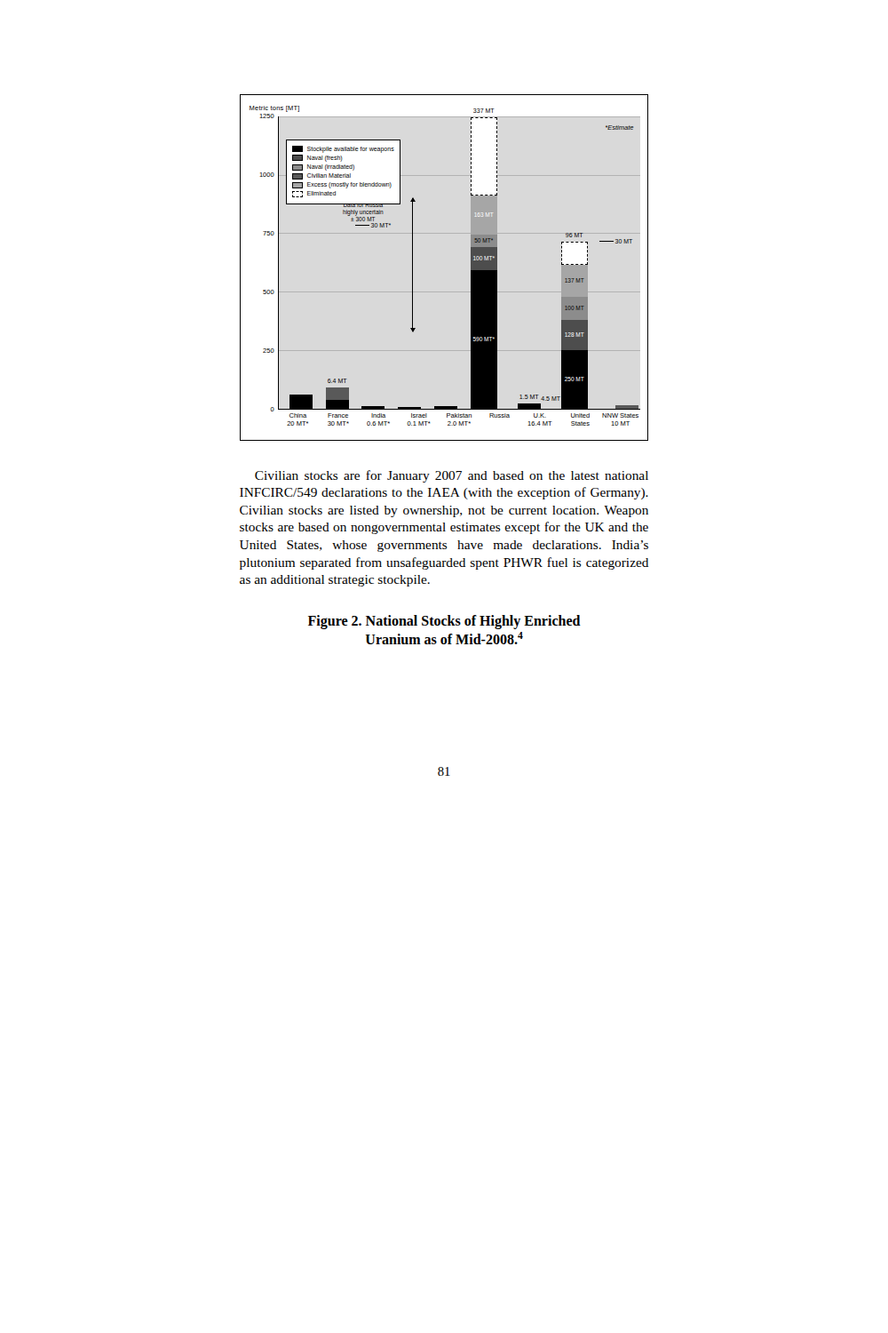Metric tons [MT]
1250 1000 750 500 250 0
*Estimate
Stockpile available for weapons
Naval (fresh)
Naval (irradiated)
Civilian Material
Excess (mostly for blenddown)
Eliminated
6.4 MT
337 MT
163 MT
50 MT*
100 MT*
590 MT*
30 MT*
Data for Russia
highly uncertain
± 300 MT
1.5 MT
4.5 MT
96 MT
137 MT
100 MT
128 MT
250 MT
30 MT
China 20 MT*
France 30 MT*
India 0.6 MT*
Israel 0.1 MT*
Pakistan 2.0 MT*
Russia
U.K. 16.4 MT
United
States
NNW States 10 MT
Civilian stocks are for January 2007 and based on the latest national INFCIRC/549 declarations to the IAEA (with the exception of Germany). Civilian stocks are listed by ownership, not be current location. Weapon stocks are based on nongovernmental estimates except for the UK and the United States, whose governments have made declarations. India’s plutonium separated from unsafeguarded spent PHWR fuel is categorized as an additional strategic stockpile.
Figure 2. National Stocks of Highly Enriched
Uranium as of Mid-2008.4
81